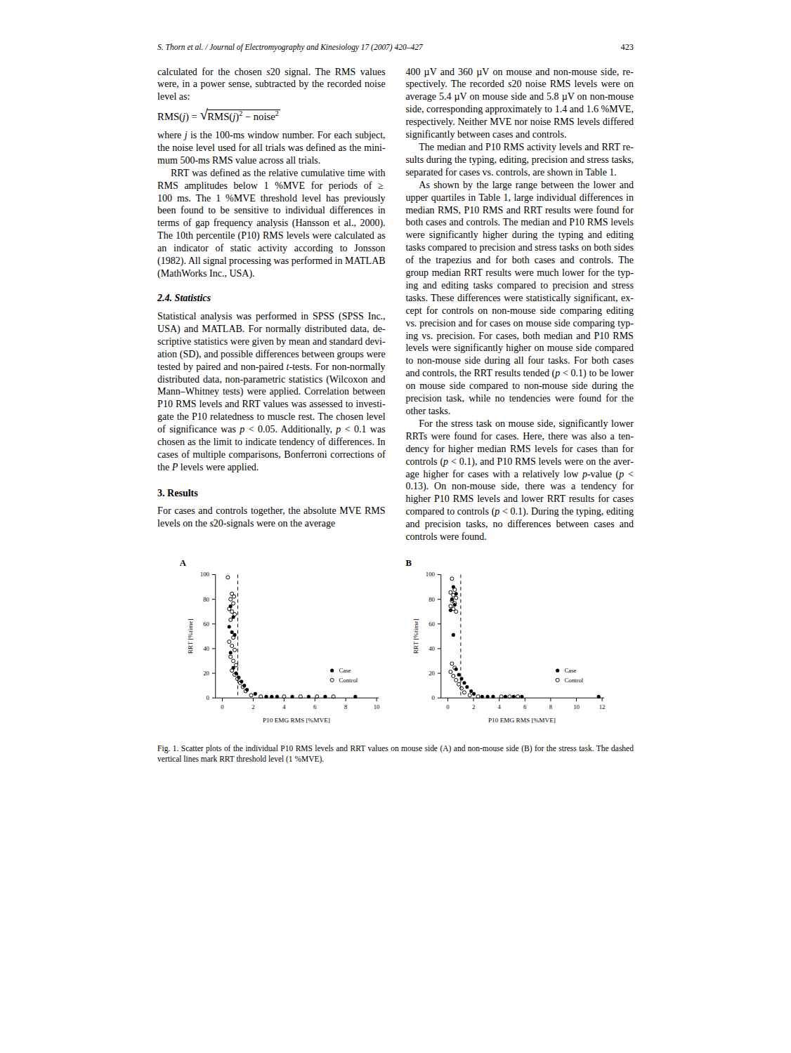S. Thorn et al. / Journal of Electromyography and Kinesiology 17 (2007) 420–427 423
calculated for the chosen s20 signal. The RMS values were, in a power sense, subtracted by the recorded noise level as:
RMS(j) = RMS(j)2 − noise2
where j is the 100-ms window number. For each subject, the noise level used for all trials was defined as the minimum 500-ms RMS value across all trials.
RRT was defined as the relative cumulative time with RMS amplitudes below 1 %MVE for periods of ≥ 100 ms. The 1 %MVE threshold level has previously been found to be sensitive to individual differences in terms of gap frequency analysis (Hansson et al., 2000). The 10th percentile (P10) RMS levels were calculated as an indicator of static activity according to Jonsson (1982). All signal processing was performed in MATLAB (MathWorks Inc., USA).
2.4. Statistics
Statistical analysis was performed in SPSS (SPSS Inc., USA) and MATLAB. For normally distributed data, descriptive statistics were given by mean and standard deviation (SD), and possible differences between groups were tested by paired and non-paired t-tests. For non-normally distributed data, non-parametric statistics (Wilcoxon and Mann–Whitney tests) were applied. Correlation between P10 RMS levels and RRT values was assessed to investigate the P10 relatedness to muscle rest. The chosen level of significance was p < 0.05. Additionally, p < 0.1 was chosen as the limit to indicate tendency of differences. In cases of multiple comparisons, Bonferroni corrections of the P levels were applied.
3. Results
For cases and controls together, the absolute MVE RMS levels on the s20-signals were on the average
400 µV and 360 µV on mouse and non-mouse side, respectively. The recorded s20 noise RMS levels were on average 5.4 µV on mouse side and 5.8 µV on non-mouse side, corresponding approximately to 1.4 and 1.6 %MVE, respectively. Neither MVE nor noise RMS levels differed significantly between cases and controls.
The median and P10 RMS activity levels and RRT results during the typing, editing, precision and stress tasks, separated for cases vs. controls, are shown in Table 1.
As shown by the large range between the lower and upper quartiles in Table 1, large individual differences in median RMS, P10 RMS and RRT results were found for both cases and controls. The median and P10 RMS levels were significantly higher during the typing and editing tasks compared to precision and stress tasks on both sides of the trapezius and for both cases and controls. The group median RRT results were much lower for the typing and editing tasks compared to precision and stress tasks. These differences were statistically significant, except for controls on non-mouse side comparing editing vs. precision and for cases on mouse side comparing typing vs. precision. For cases, both median and P10 RMS levels were significantly higher on mouse side compared to non-mouse side during all four tasks. For both cases and controls, the RRT results tended (p < 0.1) to be lower on mouse side compared to non-mouse side during the precision task, while no tendencies were found for the other tasks.
For the stress task on mouse side, significantly lower RRTs were found for cases. Here, there was also a tendency for higher median RMS levels for cases than for controls (p < 0.1), and P10 RMS levels were on the average higher for cases with a relatively low p-value (p < 0.13). On non-mouse side, there was a tendency for higher P10 RMS levels and lower RRT results for cases compared to controls (p < 0.1). During the typing, editing and precision tasks, no differences between cases and controls were found.
A 0 20 40 60 80 100 0 2 4 6 8 10 P10 EMG RMS [%MVE] RRT [%time] Case Control
B 0 20 40 60 80 100 0 2 4 6 8 10 12 P10 EMG RMS [%MVE] RRT [%time] Case Control
Fig. 1. Scatter plots of the individual P10 RMS levels and RRT values on mouse side (A) and non-mouse side (B) for the stress task. The dashed vertical lines mark RRT threshold level (1 %MVE).